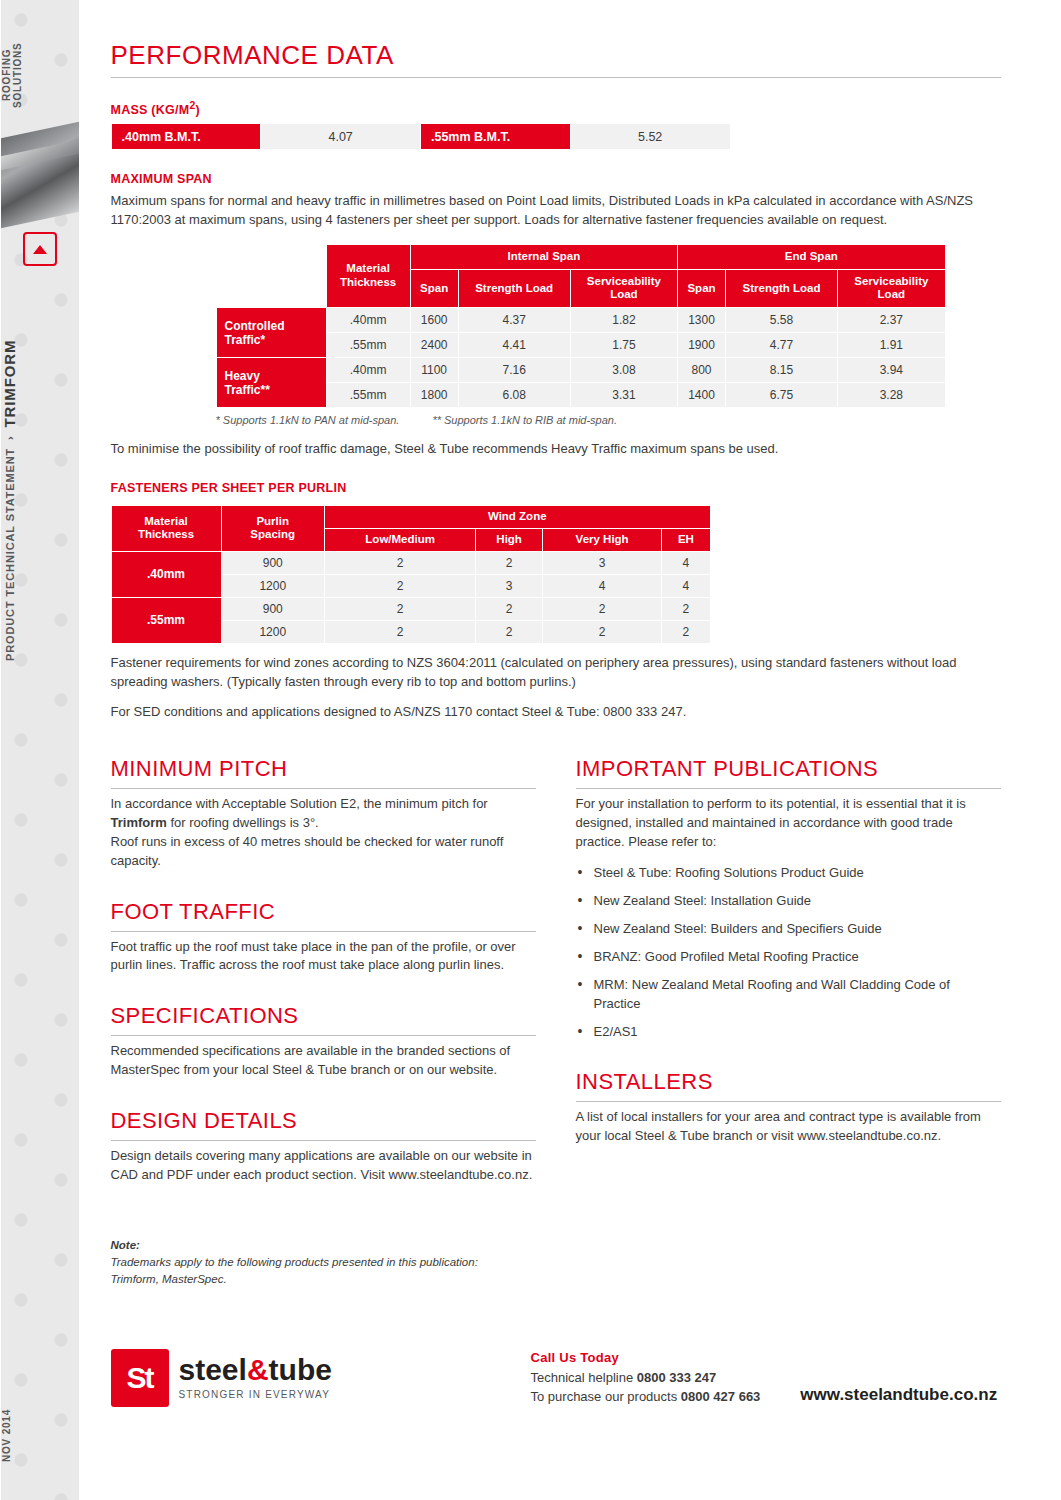Roofing Solutions
Product Technical Statement › TRIMFORM
Nov 2014
Performance Data
Mass (kg/m2)
| .40mm B.M.T. | 4.07 | .55mm B.M.T. | 5.52 |
Maximum Span
Maximum spans for normal and heavy traffic in millimetres based on Point Load limits, Distributed Loads in kPa calculated in accordance with AS/NZS 1170:2003 at maximum spans, using 4 fasteners per sheet per support. Loads for alternative fastener frequencies available on request.
| | Material Thickness | Internal Span | End Span |
| --- | --- | --- | --- |
| Span | Strength Load | Serviceability Load | Span | Strength Load | Serviceability Load |
| Controlled Traffic* | .40mm | 1600 | 4.37 | 1.82 | 1300 | 5.58 | 2.37 |
| .55mm | 2400 | 4.41 | 1.75 | 1900 | 4.77 | 1.91 |
| Heavy Traffic** | .40mm | 1100 | 7.16 | 3.08 | 800 | 8.15 | 3.94 |
| .55mm | 1800 | 6.08 | 3.31 | 1400 | 6.75 | 3.28 |
* Supports 1.1kN to PAN at mid-span. ** Supports 1.1kN to RIB at mid-span.
To minimise the possibility of roof traffic damage, Steel & Tube recommends Heavy Traffic maximum spans be used.
Fasteners per Sheet per Purlin
| Material Thickness | Purlin Spacing | Wind Zone |
| --- | --- | --- |
| Low/Medium | High | Very High | EH |
| .40mm | 900 | 2 | 2 | 3 | 4 |
| 1200 | 2 | 3 | 4 | 4 |
| .55mm | 900 | 2 | 2 | 2 | 2 |
| 1200 | 2 | 2 | 2 | 2 |
Fastener requirements for wind zones according to NZS 3604:2011 (calculated on periphery area pressures), using standard fasteners without load spreading washers. (Typically fasten through every rib to top and bottom purlins.)
For SED conditions and applications designed to AS/NZS 1170 contact Steel & Tube: 0800 333 247.
Minimum Pitch
In accordance with Acceptable Solution E2, the minimum pitch for Trimform for roofing dwellings is 3°.
Roof runs in excess of 40 metres should be checked for water runoff capacity.
Foot Traffic
Foot traffic up the roof must take place in the pan of the profile, or over purlin lines. Traffic across the roof must take place along purlin lines.
Specifications
Recommended specifications are available in the branded sections of MasterSpec from your local Steel & Tube branch or on our website.
Design Details
Design details covering many applications are available on our website in CAD and PDF under each product section. Visit www.steelandtube.co.nz.
Important Publications
For your installation to perform to its potential, it is essential that it is designed, installed and maintained in accordance with good trade practice. Please refer to:
Steel & Tube: Roofing Solutions Product Guide
New Zealand Steel: Installation Guide
New Zealand Steel: Builders and Specifiers Guide
BRANZ: Good Profiled Metal Roofing Practice
MRM: New Zealand Metal Roofing and Wall Cladding Code of Practice
E2/AS1
Installers
A list of local installers for your area and contract type is available from your local Steel & Tube branch or visit www.steelandtube.co.nz.
Note:
Trademarks apply to the following products presented in this publication:
Trimform, MasterSpec.
St
steel&tube
Stronger in Everyway
Call Us Today
Technical helpline 0800 333 247
To purchase our products 0800 427 663
www.steelandtube.co.nz